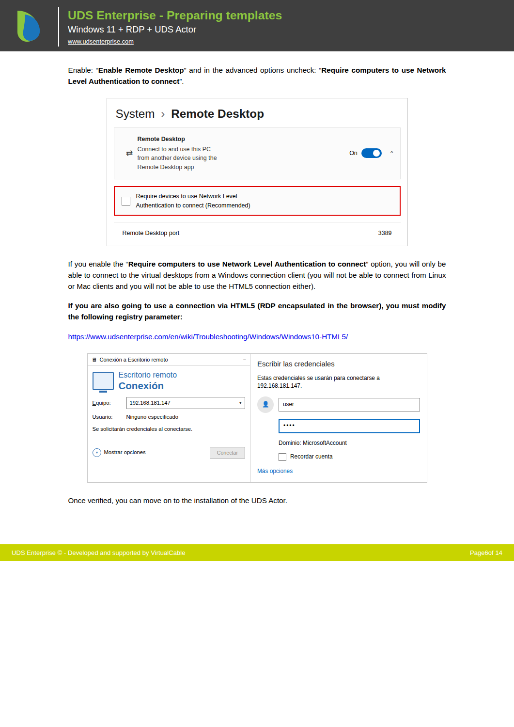UDS Enterprise - Preparing templates
Windows 11 + RDP + UDS Actor
www.udsenterprise.com
Enable: “Enable Remote Desktop” and in the advanced options uncheck: “Require computers to use Network Level Authentication to connect”.
System › Remote Desktop
⇄
Remote Desktop Connect to and use this PC
from another device using the
Remote Desktop app
On ^
Require devices to use Network Level
Authentication to connect (Recommended)
Remote Desktop port 3389
If you enable the “Require computers to use Network Level Authentication to connect” option, you will only be able to connect to the virtual desktops from a Windows connection client (you will not be able to connect from Linux or Mac clients and you will not be able to use the HTML5 connection either).
If you are also going to use a connection via HTML5 (RDP encapsulated in the browser), you must modify the following registry parameter:
https://www.udsenterprise.com/en/wiki/Troubleshooting/Windows/Windows10-HTML5/
🖥 Conexión a Escritorio remoto −
Escritorio remoto
Conexión
Equipo: 192.168.181.147 ▾
Usuario: Ninguno especificado
Se solicitarán credenciales al conectarse.
▾ Mostrar opciones Conectar
Escribir las credenciales
Estas credenciales se usarán para conectarse a
192.168.181.147.
👤 user
👤 ••••
Dominio: MicrosoftAccount
Recordar cuenta
Más opciones
Once verified, you can move on to the installation of the UDS Actor.
UDS Enterprise © - Developed and supported by VirtualCable Page6of 14